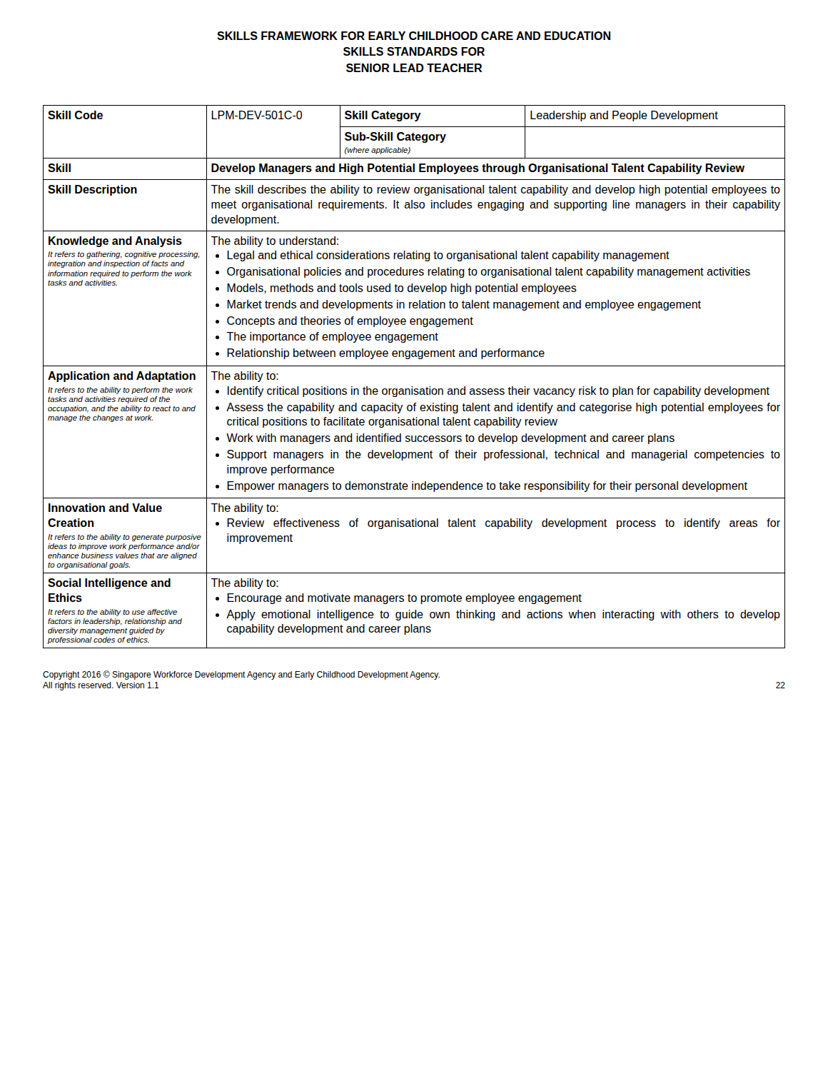SKILLS FRAMEWORK FOR EARLY CHILDHOOD CARE AND EDUCATION
SKILLS STANDARDS FOR
SENIOR LEAD TEACHER
| Skill Code | LPM-DEV-501C-0 | Skill Category | Leadership and People Development |
| Sub-Skill Category (where applicable) | |
| Skill | Develop Managers and High Potential Employees through Organisational Talent Capability Review |
| Skill Description | The skill describes the ability to review organisational talent capability and develop high potential employees to meet organisational requirements. It also includes engaging and supporting line managers in their capability development. |
| Knowledge and Analysis It refers to gathering, cognitive processing, integration and inspection of facts and information required to perform the work tasks and activities. | The ability to understand: Legal and ethical considerations relating to organisational talent capability management Organisational policies and procedures relating to organisational talent capability management activities Models, methods and tools used to develop high potential employees Market trends and developments in relation to talent management and employee engagement Concepts and theories of employee engagement The importance of employee engagement Relationship between employee engagement and performance |
| Application and Adaptation It refers to the ability to perform the work tasks and activities required of the occupation, and the ability to react to and manage the changes at work. | The ability to: Identify critical positions in the organisation and assess their vacancy risk to plan for capability development Assess the capability and capacity of existing talent and identify and categorise high potential employees for critical positions to facilitate organisational talent capability review Work with managers and identified successors to develop development and career plans Support managers in the development of their professional, technical and managerial competencies to improve performance Empower managers to demonstrate independence to take responsibility for their personal development |
| Innovation and Value Creation It refers to the ability to generate purposive ideas to improve work performance and/or enhance business values that are aligned to organisational goals. | The ability to: Review effectiveness of organisational talent capability development process to identify areas for improvement |
| Social Intelligence and Ethics It refers to the ability to use affective factors in leadership, relationship and diversity management guided by professional codes of ethics. | The ability to: Encourage and motivate managers to promote employee engagement Apply emotional intelligence to guide own thinking and actions when interacting with others to develop capability development and career plans |
Copyright 2016 © Singapore Workforce Development Agency and Early Childhood Development Agency.
All rights reserved. Version 1.1
22